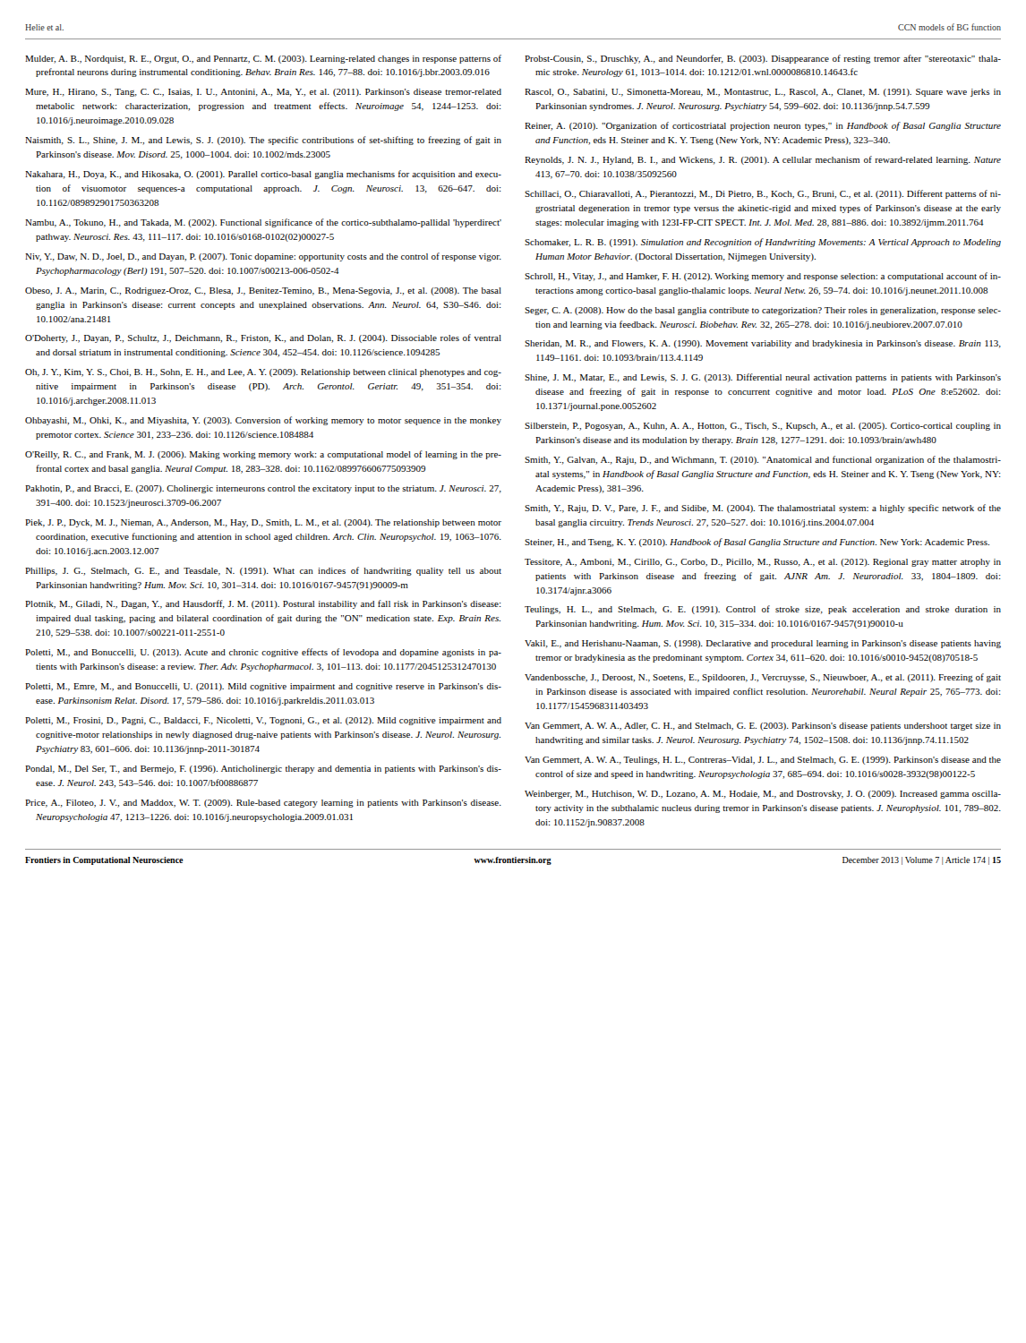Helie et al.
CCN models of BG function
Mulder, A. B., Nordquist, R. E., Orgut, O., and Pennartz, C. M. (2003). Learning-related changes in response patterns of prefrontal neurons during instrumental conditioning. Behav. Brain Res. 146, 77–88. doi: 10.1016/j.bbr.2003.09.016
Mure, H., Hirano, S., Tang, C. C., Isaias, I. U., Antonini, A., Ma, Y., et al. (2011). Parkinson's disease tremor-related metabolic network: characterization, progression and treatment effects. Neuroimage 54, 1244–1253. doi: 10.1016/j.neuroimage.2010.09.028
Naismith, S. L., Shine, J. M., and Lewis, S. J. (2010). The specific contributions of set-shifting to freezing of gait in Parkinson's disease. Mov. Disord. 25, 1000–1004. doi: 10.1002/mds.23005
Nakahara, H., Doya, K., and Hikosaka, O. (2001). Parallel cortico-basal ganglia mechanisms for acquisition and execution of visuomotor sequences-a computational approach. J. Cogn. Neurosci. 13, 626–647. doi: 10.1162/089892901750363208
Nambu, A., Tokuno, H., and Takada, M. (2002). Functional significance of the cortico-subthalamo-pallidal 'hyperdirect' pathway. Neurosci. Res. 43, 111–117. doi: 10.1016/s0168-0102(02)00027-5
Niv, Y., Daw, N. D., Joel, D., and Dayan, P. (2007). Tonic dopamine: opportunity costs and the control of response vigor. Psychopharmacology (Berl) 191, 507–520. doi: 10.1007/s00213-006-0502-4
Obeso, J. A., Marin, C., Rodriguez-Oroz, C., Blesa, J., Benitez-Temino, B., Mena-Segovia, J., et al. (2008). The basal ganglia in Parkinson's disease: current concepts and unexplained observations. Ann. Neurol. 64, S30–S46. doi: 10.1002/ana.21481
O'Doherty, J., Dayan, P., Schultz, J., Deichmann, R., Friston, K., and Dolan, R. J. (2004). Dissociable roles of ventral and dorsal striatum in instrumental conditioning. Science 304, 452–454. doi: 10.1126/science.1094285
Oh, J. Y., Kim, Y. S., Choi, B. H., Sohn, E. H., and Lee, A. Y. (2009). Relationship between clinical phenotypes and cognitive impairment in Parkinson's disease (PD). Arch. Gerontol. Geriatr. 49, 351–354. doi: 10.1016/j.archger.2008.11.013
Ohbayashi, M., Ohki, K., and Miyashita, Y. (2003). Conversion of working memory to motor sequence in the monkey premotor cortex. Science 301, 233–236. doi: 10.1126/science.1084884
O'Reilly, R. C., and Frank, M. J. (2006). Making working memory work: a computational model of learning in the prefrontal cortex and basal ganglia. Neural Comput. 18, 283–328. doi: 10.1162/089976606775093909
Pakhotin, P., and Bracci, E. (2007). Cholinergic interneurons control the excitatory input to the striatum. J. Neurosci. 27, 391–400. doi: 10.1523/jneurosci.3709-06.2007
Piek, J. P., Dyck, M. J., Nieman, A., Anderson, M., Hay, D., Smith, L. M., et al. (2004). The relationship between motor coordination, executive functioning and attention in school aged children. Arch. Clin. Neuropsychol. 19, 1063–1076. doi: 10.1016/j.acn.2003.12.007
Phillips, J. G., Stelmach, G. E., and Teasdale, N. (1991). What can indices of handwriting quality tell us about Parkinsonian handwriting? Hum. Mov. Sci. 10, 301–314. doi: 10.1016/0167-9457(91)90009-m
Plotnik, M., Giladi, N., Dagan, Y., and Hausdorff, J. M. (2011). Postural instability and fall risk in Parkinson's disease: impaired dual tasking, pacing and bilateral coordination of gait during the "ON" medication state. Exp. Brain Res. 210, 529–538. doi: 10.1007/s00221-011-2551-0
Poletti, M., and Bonuccelli, U. (2013). Acute and chronic cognitive effects of levodopa and dopamine agonists in patients with Parkinson's disease: a review. Ther. Adv. Psychopharmacol. 3, 101–113. doi: 10.1177/2045125312470130
Poletti, M., Emre, M., and Bonuccelli, U. (2011). Mild cognitive impairment and cognitive reserve in Parkinson's disease. Parkinsonism Relat. Disord. 17, 579–586. doi: 10.1016/j.parkreldis.2011.03.013
Poletti, M., Frosini, D., Pagni, C., Baldacci, F., Nicoletti, V., Tognoni, G., et al. (2012). Mild cognitive impairment and cognitive-motor relationships in newly diagnosed drug-naive patients with Parkinson's disease. J. Neurol. Neurosurg. Psychiatry 83, 601–606. doi: 10.1136/jnnp-2011-301874
Pondal, M., Del Ser, T., and Bermejo, F. (1996). Anticholinergic therapy and dementia in patients with Parkinson's disease. J. Neurol. 243, 543–546. doi: 10.1007/bf00886877
Price, A., Filoteo, J. V., and Maddox, W. T. (2009). Rule-based category learning in patients with Parkinson's disease. Neuropsychologia 47, 1213–1226. doi: 10.1016/j.neuropsychologia.2009.01.031
Probst-Cousin, S., Druschky, A., and Neundorfer, B. (2003). Disappearance of resting tremor after "stereotaxic" thalamic stroke. Neurology 61, 1013–1014. doi: 10.1212/01.wnl.0000086810.14643.fc
Rascol, O., Sabatini, U., Simonetta-Moreau, M., Montastruc, L., Rascol, A., Clanet, M. (1991). Square wave jerks in Parkinsonian syndromes. J. Neurol. Neurosurg. Psychiatry 54, 599–602. doi: 10.1136/jnnp.54.7.599
Reiner, A. (2010). "Organization of corticostriatal projection neuron types," in Handbook of Basal Ganglia Structure and Function, eds H. Steiner and K. Y. Tseng (New York, NY: Academic Press), 323–340.
Reynolds, J. N. J., Hyland, B. I., and Wickens, J. R. (2001). A cellular mechanism of reward-related learning. Nature 413, 67–70. doi: 10.1038/35092560
Schillaci, O., Chiaravalloti, A., Pierantozzi, M., Di Pietro, B., Koch, G., Bruni, C., et al. (2011). Different patterns of nigrostriatal degeneration in tremor type versus the akinetic-rigid and mixed types of Parkinson's disease at the early stages: molecular imaging with 123I-FP-CIT SPECT. Int. J. Mol. Med. 28, 881–886. doi: 10.3892/ijmm.2011.764
Schomaker, L. R. B. (1991). Simulation and Recognition of Handwriting Movements: A Vertical Approach to Modeling Human Motor Behavior. (Doctoral Dissertation, Nijmegen University).
Schroll, H., Vitay, J., and Hamker, F. H. (2012). Working memory and response selection: a computational account of interactions among cortico-basal ganglio-thalamic loops. Neural Netw. 26, 59–74. doi: 10.1016/j.neunet.2011.10.008
Seger, C. A. (2008). How do the basal ganglia contribute to categorization? Their roles in generalization, response selection and learning via feedback. Neurosci. Biobehav. Rev. 32, 265–278. doi: 10.1016/j.neubiorev.2007.07.010
Sheridan, M. R., and Flowers, K. A. (1990). Movement variability and bradykinesia in Parkinson's disease. Brain 113, 1149–1161. doi: 10.1093/brain/113.4.1149
Shine, J. M., Matar, E., and Lewis, S. J. G. (2013). Differential neural activation patterns in patients with Parkinson's disease and freezing of gait in response to concurrent cognitive and motor load. PLoS One 8:e52602. doi: 10.1371/journal.pone.0052602
Silberstein, P., Pogosyan, A., Kuhn, A. A., Hotton, G., Tisch, S., Kupsch, A., et al. (2005). Cortico-cortical coupling in Parkinson's disease and its modulation by therapy. Brain 128, 1277–1291. doi: 10.1093/brain/awh480
Smith, Y., Galvan, A., Raju, D., and Wichmann, T. (2010). "Anatomical and functional organization of the thalamostriatal systems," in Handbook of Basal Ganglia Structure and Function, eds H. Steiner and K. Y. Tseng (New York, NY: Academic Press), 381–396.
Smith, Y., Raju, D. V., Pare, J. F., and Sidibe, M. (2004). The thalamostriatal system: a highly specific network of the basal ganglia circuitry. Trends Neurosci. 27, 520–527. doi: 10.1016/j.tins.2004.07.004
Steiner, H., and Tseng, K. Y. (2010). Handbook of Basal Ganglia Structure and Function. New York: Academic Press.
Tessitore, A., Amboni, M., Cirillo, G., Corbo, D., Picillo, M., Russo, A., et al. (2012). Regional gray matter atrophy in patients with Parkinson disease and freezing of gait. AJNR Am. J. Neuroradiol. 33, 1804–1809. doi: 10.3174/ajnr.a3066
Teulings, H. L., and Stelmach, G. E. (1991). Control of stroke size, peak acceleration and stroke duration in Parkinsonian handwriting. Hum. Mov. Sci. 10, 315–334. doi: 10.1016/0167-9457(91)90010-u
Vakil, E., and Herishanu-Naaman, S. (1998). Declarative and procedural learning in Parkinson's disease patients having tremor or bradykinesia as the predominant symptom. Cortex 34, 611–620. doi: 10.1016/s0010-9452(08)70518-5
Vandenbossche, J., Deroost, N., Soetens, E., Spildooren, J., Vercruysse, S., Nieuwboer, A., et al. (2011). Freezing of gait in Parkinson disease is associated with impaired conflict resolution. Neurorehabil. Neural Repair 25, 765–773. doi: 10.1177/1545968311403493
Van Gemmert, A. W. A., Adler, C. H., and Stelmach, G. E. (2003). Parkinson's disease patients undershoot target size in handwriting and similar tasks. J. Neurol. Neurosurg. Psychiatry 74, 1502–1508. doi: 10.1136/jnnp.74.11.1502
Van Gemmert, A. W. A., Teulings, H. L., Contreras–Vidal, J. L., and Stelmach, G. E. (1999). Parkinson's disease and the control of size and speed in handwriting. Neuropsychologia 37, 685–694. doi: 10.1016/s0028-3932(98)00122-5
Weinberger, M., Hutchison, W. D., Lozano, A. M., Hodaie, M., and Dostrovsky, J. O. (2009). Increased gamma oscillatory activity in the subthalamic nucleus during tremor in Parkinson's disease patients. J. Neurophysiol. 101, 789–802. doi: 10.1152/jn.90837.2008
Frontiers in Computational Neuroscience
www.frontiersin.org
December 2013 | Volume 7 | Article 174 | 15